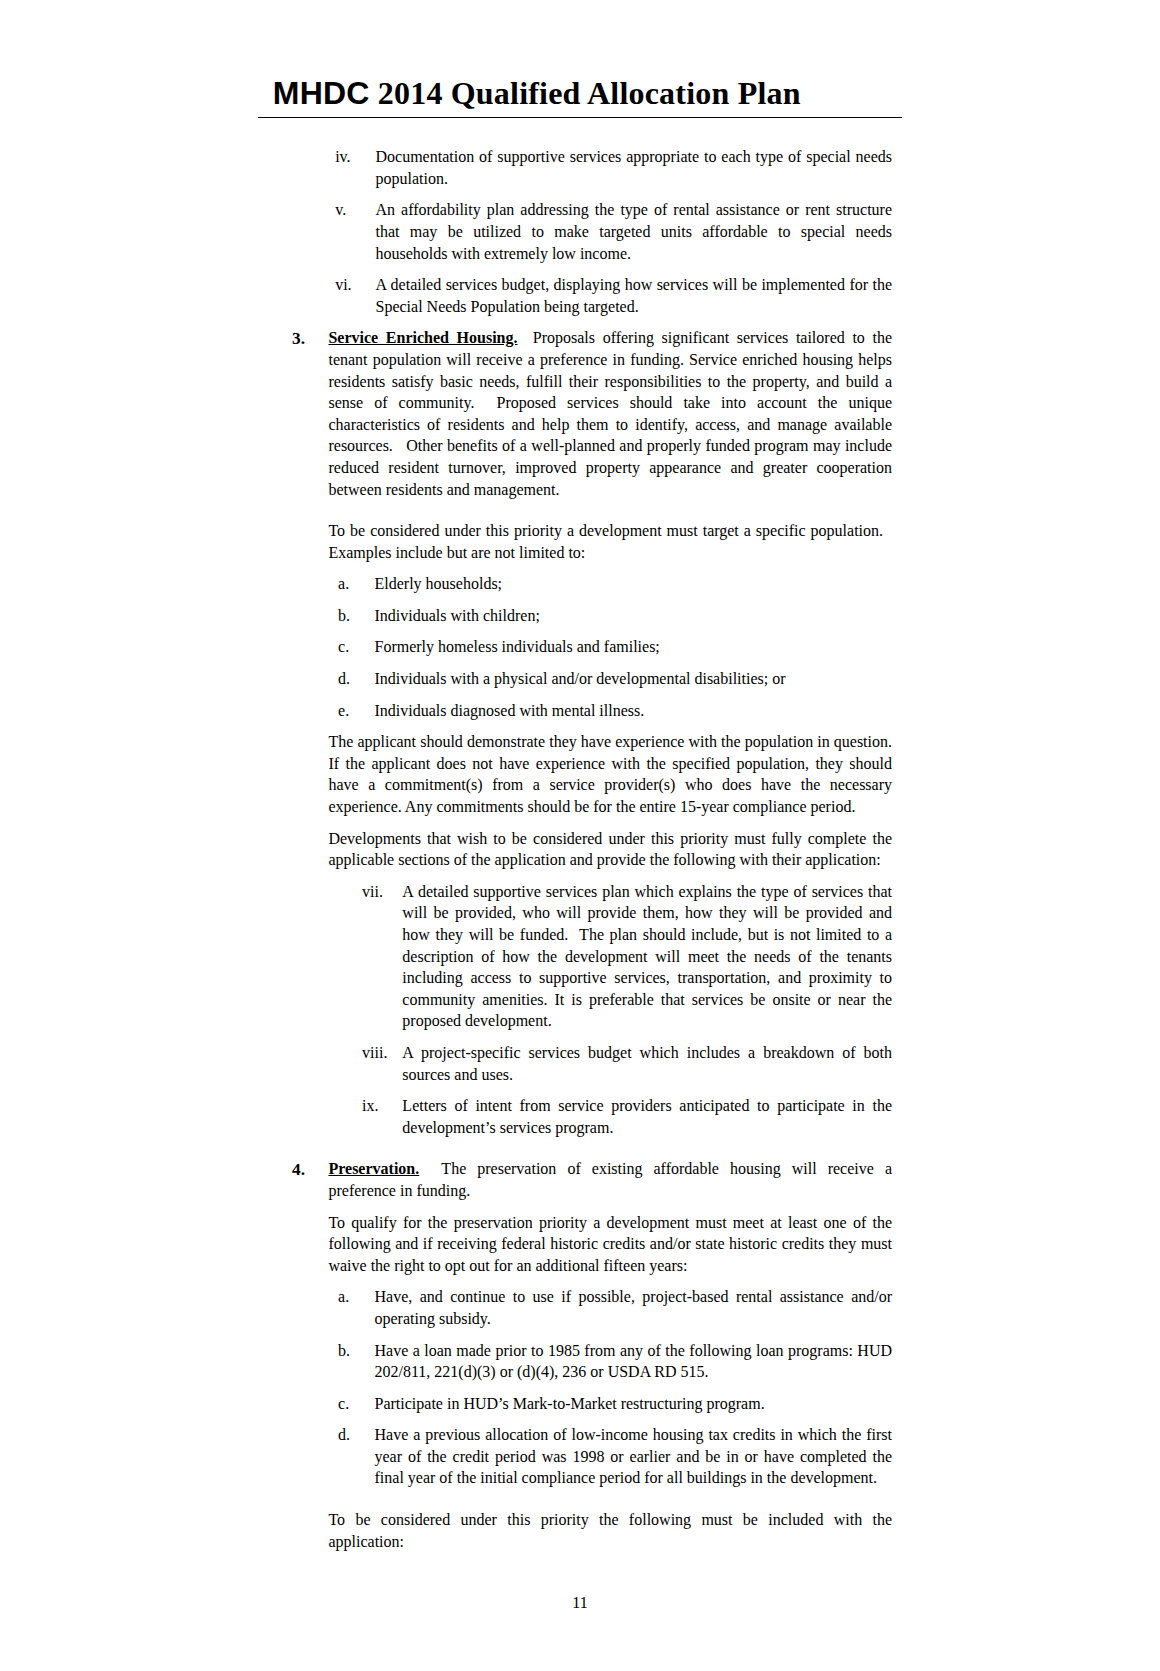MHDC 2014 Qualified Allocation Plan
iv.
Documentation of supportive services appropriate to each type of special needs population.
v.
An affordability plan addressing the type of rental assistance or rent structure that may be utilized to make targeted units affordable to special needs households with extremely low income.
vi.
A detailed services budget, displaying how services will be implemented for the Special Needs Population being targeted.
3.
Service Enriched Housing. Proposals offering significant services tailored to the tenant population will receive a preference in funding. Service enriched housing helps residents satisfy basic needs, fulfill their responsibilities to the property, and build a sense of community. Proposed services should take into account the unique characteristics of residents and help them to identify, access, and manage available resources. Other benefits of a well-planned and properly funded program may include reduced resident turnover, improved property appearance and greater cooperation between residents and management.
To be considered under this priority a development must target a specific population. Examples include but are not limited to:
a.
Elderly households;
b.
Individuals with children;
c.
Formerly homeless individuals and families;
d.
Individuals with a physical and/or developmental disabilities; or
e.
Individuals diagnosed with mental illness.
The applicant should demonstrate they have experience with the population in question. If the applicant does not have experience with the specified population, they should have a commitment(s) from a service provider(s) who does have the necessary experience. Any commitments should be for the entire 15-year compliance period.
Developments that wish to be considered under this priority must fully complete the applicable sections of the application and provide the following with their application:
vii.
A detailed supportive services plan which explains the type of services that will be provided, who will provide them, how they will be provided and how they will be funded. The plan should include, but is not limited to a description of how the development will meet the needs of the tenants including access to supportive services, transportation, and proximity to community amenities. It is preferable that services be onsite or near the proposed development.
viii.
A project-specific services budget which includes a breakdown of both sources and uses.
ix.
Letters of intent from service providers anticipated to participate in the development’s services program.
4.
Preservation. The preservation of existing affordable housing will receive a preference in funding.
To qualify for the preservation priority a development must meet at least one of the following and if receiving federal historic credits and/or state historic credits they must waive the right to opt out for an additional fifteen years:
a.
Have, and continue to use if possible, project-based rental assistance and/or operating subsidy.
b.
Have a loan made prior to 1985 from any of the following loan programs: HUD 202/811, 221(d)(3) or (d)(4), 236 or USDA RD 515.
c.
Participate in HUD’s Mark-to-Market restructuring program.
d.
Have a previous allocation of low-income housing tax credits in which the first year of the credit period was 1998 or earlier and be in or have completed the final year of the initial compliance period for all buildings in the development.
To be considered under this priority the following must be included with the application:
11